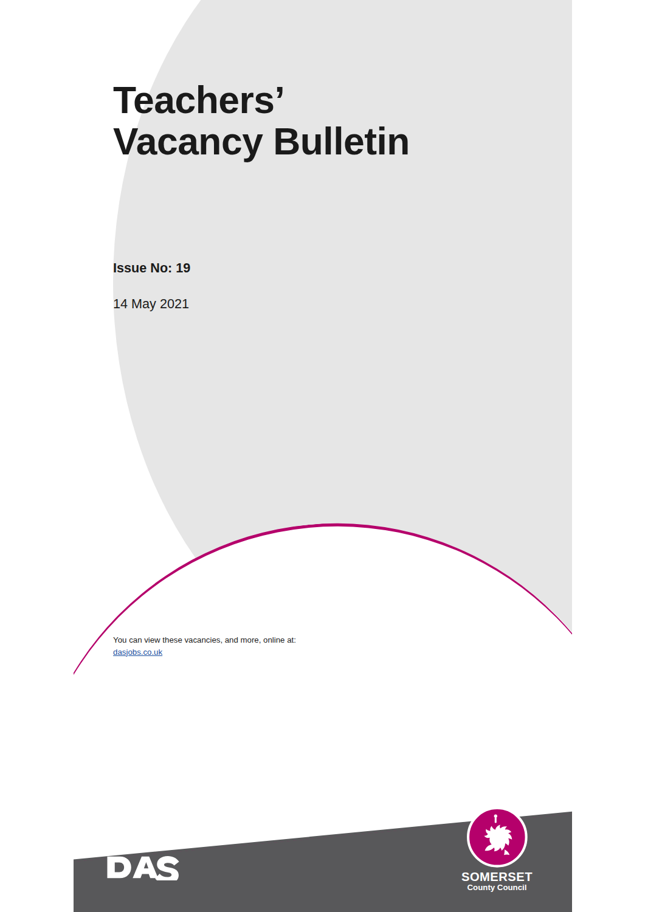Teachers’
Vacancy Bulletin
Issue No: 19
14 May 2021
You can view these vacancies, and more, online at:
dasjobs.co.uk
SOMERSET County Council